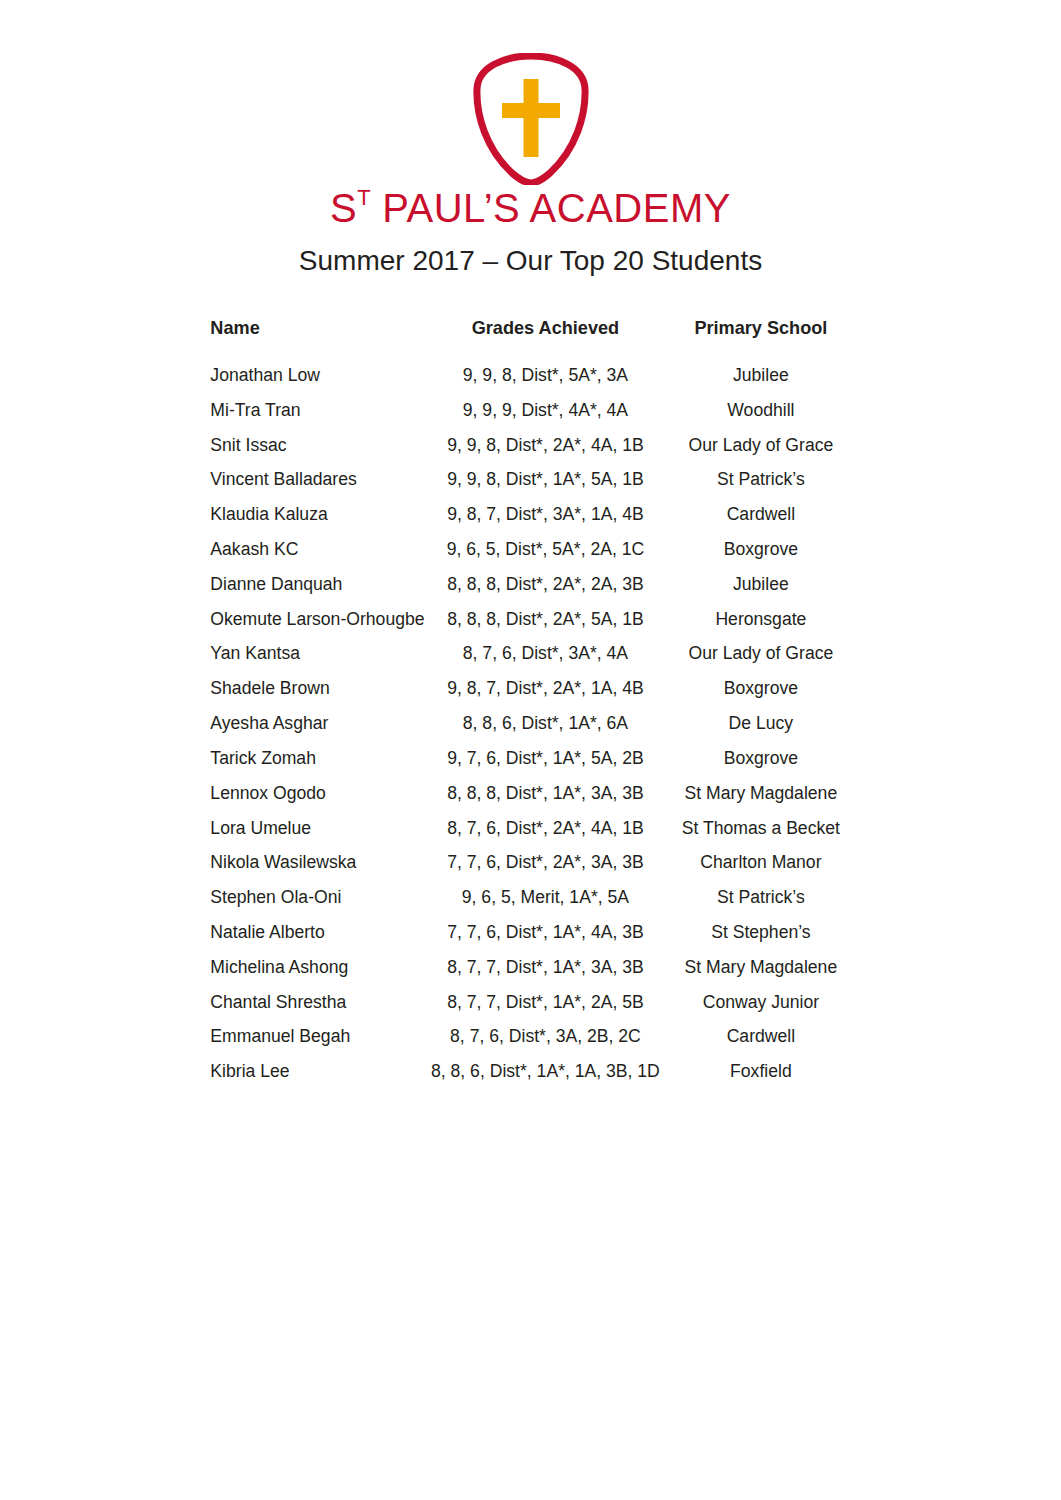ST PAUL’S ACADEMY
Summer 2017 – Our Top 20 Students
| Name | Grades Achieved | Primary School |
| --- | --- | --- |
| Jonathan Low | 9, 9, 8, Dist*, 5A*, 3A | Jubilee |
| Mi-Tra Tran | 9, 9, 9, Dist*, 4A*, 4A | Woodhill |
| Snit Issac | 9, 9, 8, Dist*, 2A*, 4A, 1B | Our Lady of Grace |
| Vincent Balladares | 9, 9, 8, Dist*, 1A*, 5A, 1B | St Patrick’s |
| Klaudia Kaluza | 9, 8, 7, Dist*, 3A*, 1A, 4B | Cardwell |
| Aakash KC | 9, 6, 5, Dist*, 5A*, 2A, 1C | Boxgrove |
| Dianne Danquah | 8, 8, 8, Dist*, 2A*, 2A, 3B | Jubilee |
| Okemute Larson-Orhougbe | 8, 8, 8, Dist*, 2A*, 5A, 1B | Heronsgate |
| Yan Kantsa | 8, 7, 6, Dist*, 3A*, 4A | Our Lady of Grace |
| Shadele Brown | 9, 8, 7, Dist*, 2A*, 1A, 4B | Boxgrove |
| Ayesha Asghar | 8, 8, 6, Dist*, 1A*, 6A | De Lucy |
| Tarick Zomah | 9, 7, 6, Dist*, 1A*, 5A, 2B | Boxgrove |
| Lennox Ogodo | 8, 8, 8, Dist*, 1A*, 3A, 3B | St Mary Magdalene |
| Lora Umelue | 8, 7, 6, Dist*, 2A*, 4A, 1B | St Thomas a Becket |
| Nikola Wasilewska | 7, 7, 6, Dist*, 2A*, 3A, 3B | Charlton Manor |
| Stephen Ola-Oni | 9, 6, 5, Merit, 1A*, 5A | St Patrick’s |
| Natalie Alberto | 7, 7, 6, Dist*, 1A*, 4A, 3B | St Stephen’s |
| Michelina Ashong | 8, 7, 7, Dist*, 1A*, 3A, 3B | St Mary Magdalene |
| Chantal Shrestha | 8, 7, 7, Dist*, 1A*, 2A, 5B | Conway Junior |
| Emmanuel Begah | 8, 7, 6, Dist*, 3A, 2B, 2C | Cardwell |
| Kibria Lee | 8, 8, 6, Dist*, 1A*, 1A, 3B, 1D | Foxfield |